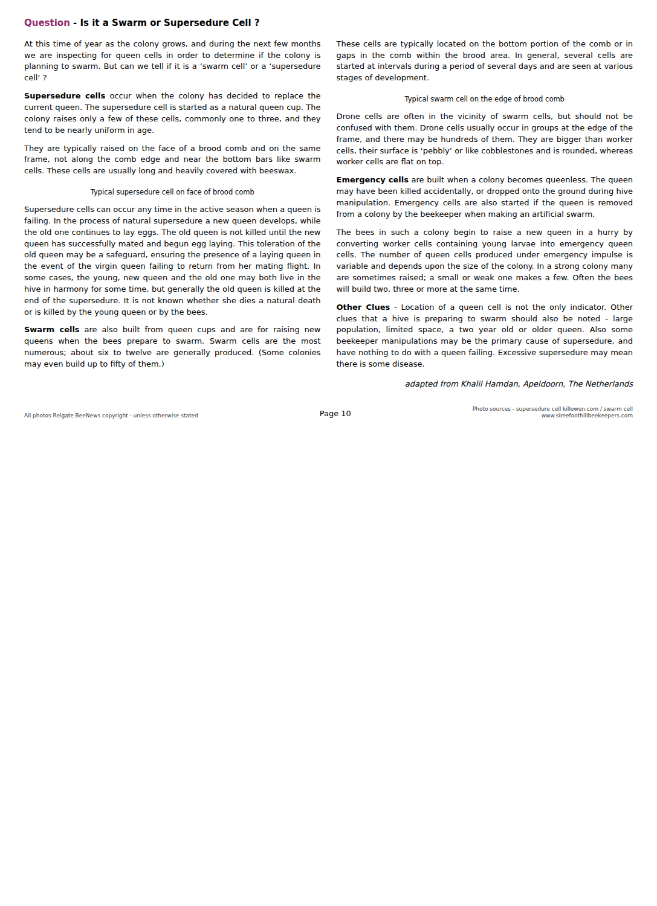Question - Is it a Swarm or Supersedure Cell ?
At this time of year as the colony grows, and during the next few months we are inspecting for queen cells in order to determine if the colony is planning to swarm. But can we tell if it is a ‘swarm cell’ or a ‘supersedure cell’ ?
Supersedure cells occur when the colony has decided to replace the current queen. The supersedure cell is started as a natural queen cup. The colony raises only a few of these cells, commonly one to three, and they tend to be nearly uniform in age.
They are typically raised on the face of a brood comb and on the same frame, not along the comb edge and near the bottom bars like swarm cells. These cells are usually long and heavily covered with beeswax.
Typical supersedure cell on face of brood comb
Supersedure cells can occur any time in the active season when a queen is failing. In the process of natural supersedure a new queen develops, while the old one continues to lay eggs. The old queen is not killed until the new queen has successfully mated and begun egg laying. This toleration of the old queen may be a safeguard, ensuring the presence of a laying queen in the event of the virgin queen failing to return from her mating flight. In some cases, the young, new queen and the old one may both live in the hive in harmony for some time, but generally the old queen is killed at the end of the supersedure. It is not known whether she dies a natural death or is killed by the young queen or by the bees.
Swarm cells are also built from queen cups and are for raising new queens when the bees prepare to swarm. Swarm cells are the most numerous; about six to twelve are generally produced. (Some colonies may even build up to fifty of them.)
These cells are typically located on the bottom portion of the comb or in gaps in the comb within the brood area. In general, several cells are started at intervals during a period of several days and are seen at various stages of development.
Typical swarm cell on the edge of brood comb
Drone cells are often in the vicinity of swarm cells, but should not be confused with them. Drone cells usually occur in groups at the edge of the frame, and there may be hundreds of them. They are bigger than worker cells, their surface is ‘pebbly’ or like cobblestones and is rounded, whereas worker cells are flat on top.
Emergency cells are built when a colony becomes queenless. The queen may have been killed accidentally, or dropped onto the ground during hive manipulation. Emergency cells are also started if the queen is removed from a colony by the beekeeper when making an artificial swarm.
The bees in such a colony begin to raise a new queen in a hurry by converting worker cells containing young larvae into emergency queen cells. The number of queen cells produced under emergency impulse is variable and depends upon the size of the colony. In a strong colony many are sometimes raised; a small or weak one makes a few. Often the bees will build two, three or more at the same time.
Other Clues - Location of a queen cell is not the only indicator. Other clues that a hive is preparing to swarm should also be noted - large population, limited space, a two year old or older queen. Also some beekeeper manipulations may be the primary cause of supersedure, and have nothing to do with a queen failing. Excessive supersedure may mean there is some disease.
adapted from Khalil Hamdan, Apeldoorn, The Netherlands
All photos Reigate BeeNews copyright - unless otherwise stated
Page 10
Photo sources - supersedure cell killowen.com / swarm cell
www.sireefoothillbeekeepers.com